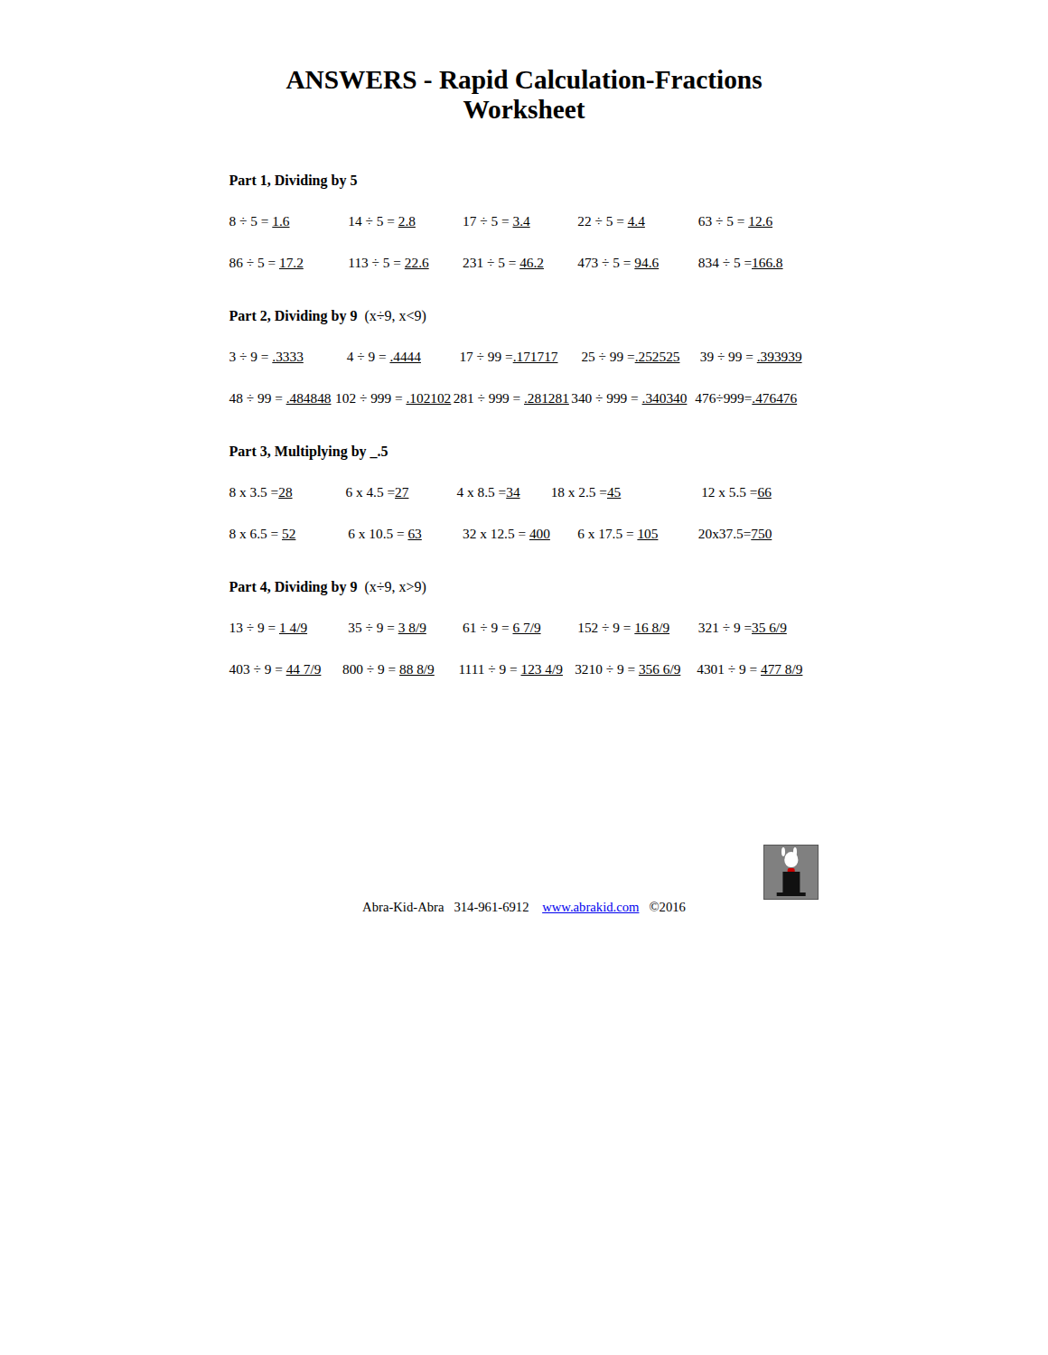ANSWERS - Rapid Calculation-Fractions Worksheet
Part 1, Dividing by 5
| 8 ÷ 5 = 1.6 | 14 ÷ 5 = 2.8 | 17 ÷ 5 = 3.4 | 22 ÷ 5 = 4.4 | 63 ÷ 5 = 12.6 |
| 86 ÷ 5 = 17.2 | 113 ÷ 5 = 22.6 | 231 ÷ 5 = 46.2 | 473 ÷ 5 = 94.6 | 834 ÷ 5 = 166.8 |
Part 2, Dividing by 9 (x÷9, x<9)
| 3 ÷ 9 = .3333 | 4 ÷ 9 = .4444 | 17 ÷ 99 = .171717 | 25 ÷ 99 = .252525 | 39 ÷ 99 = .393939 |
| 48 ÷ 99 = .484848 | 102 ÷ 999 = .102102 | 281 ÷ 999 = .281281 | 340 ÷ 999 = .340340 | 476÷999= .476476 |
Part 3, Multiplying by _.5
| 8 x 3.5 = 28 | 6 x 4.5 = 27 | 4 x 8.5 = 34 | 18 x 2.5 = 45 | 12 x 5.5 = 66 |
| 8 x 6.5 = 52 | 6 x 10.5 = 63 | 32 x 12.5 = 400 | 6 x 17.5 = 105 | 20x37.5= 750 |
Part 4, Dividing by 9 (x÷9, x>9)
| 13 ÷ 9 = 1 4/9 | 35 ÷ 9 = 3 8/9 | 61 ÷ 9 = 6 7/9 | 152 ÷ 9 = 16 8/9 | 321 ÷ 9 = 35 6/9 |
| 403 ÷ 9 = 44 7/9 | 800 ÷ 9 = 88 8/9 | 1111 ÷ 9 = 123 4/9 | 3210 ÷ 9 = 356 6/9 | 4301 ÷ 9 = 477 8/9 |
Abra-Kid-Abra 314-961-6912 www.abrakid.com ©2016